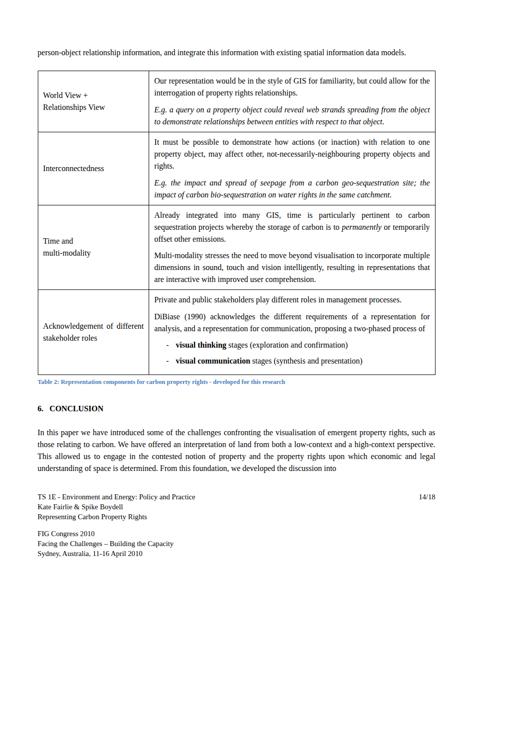person-object relationship information, and integrate this information with existing spatial information data models.
| World View + Relationships View | Our representation would be in the style of GIS for familiarity, but could allow for the interrogation of property rights relationships. E.g. a query on a property object could reveal web strands spreading from the object to demonstrate relationships between entities with respect to that object. |
| Interconnectedness | It must be possible to demonstrate how actions (or inaction) with relation to one property object, may affect other, not-necessarily-neighbouring property objects and rights. E.g. the impact and spread of seepage from a carbon geo-sequestration site; the impact of carbon bio-sequestration on water rights in the same catchment. |
| Time and multi-modality | Already integrated into many GIS, time is particularly pertinent to carbon sequestration projects whereby the storage of carbon is to permanently or temporarily offset other emissions. Multi-modality stresses the need to move beyond visualisation to incorporate multiple dimensions in sound, touch and vision intelligently, resulting in representations that are interactive with improved user comprehension. |
| Acknowledgement of different stakeholder roles | Private and public stakeholders play different roles in management processes. DiBiase (1990) acknowledges the different requirements of a representation for analysis, and a representation for communication, proposing a two-phased process of visual thinking stages (exploration and confirmation) visual communication stages (synthesis and presentation) |
Table 2: Representation components for carbon property rights - developed for this research
6. CONCLUSION
In this paper we have introduced some of the challenges confronting the visualisation of emergent property rights, such as those relating to carbon. We have offered an interpretation of land from both a low-context and a high-context perspective. This allowed us to engage in the contested notion of property and the property rights upon which economic and legal understanding of space is determined. From this foundation, we developed the discussion into
14/18
TS 1E - Environment and Energy: Policy and Practice
Kate Fairlie & Spike Boydell
Representing Carbon Property Rights
FIG Congress 2010
Facing the Challenges – Building the Capacity
Sydney, Australia, 11-16 April 2010